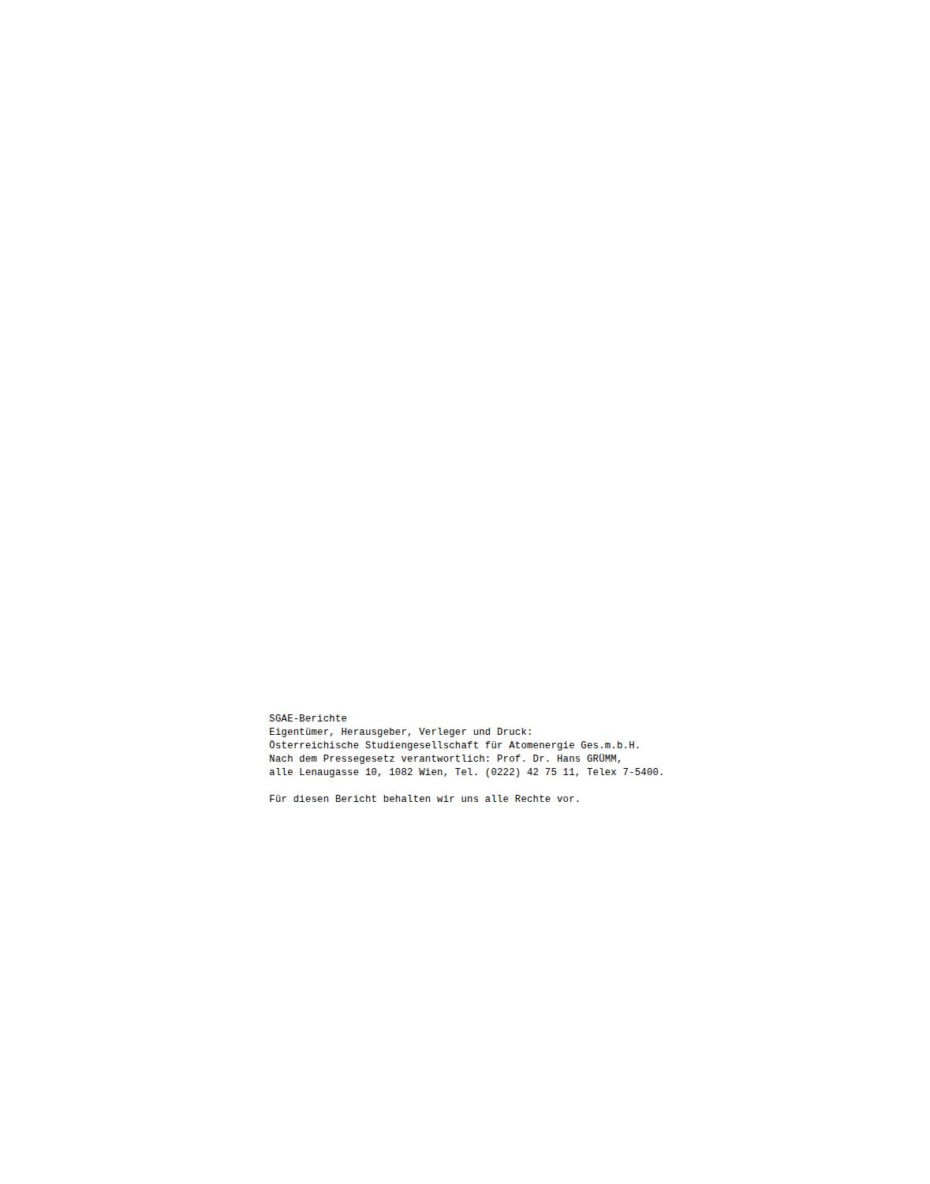SGAE-Berichte
Eigentümer, Herausgeber, Verleger und Druck:
Österreichische Studiengesellschaft für Atomenergie Ges.m.b.H.
Nach dem Pressegesetz verantwortlich: Prof. Dr. Hans GRÜMM,
alle Lenaugasse 10, 1082 Wien, Tel. (0222) 42 75 11, Telex 7-5400.
Für diesen Bericht behalten wir uns alle Rechte vor.